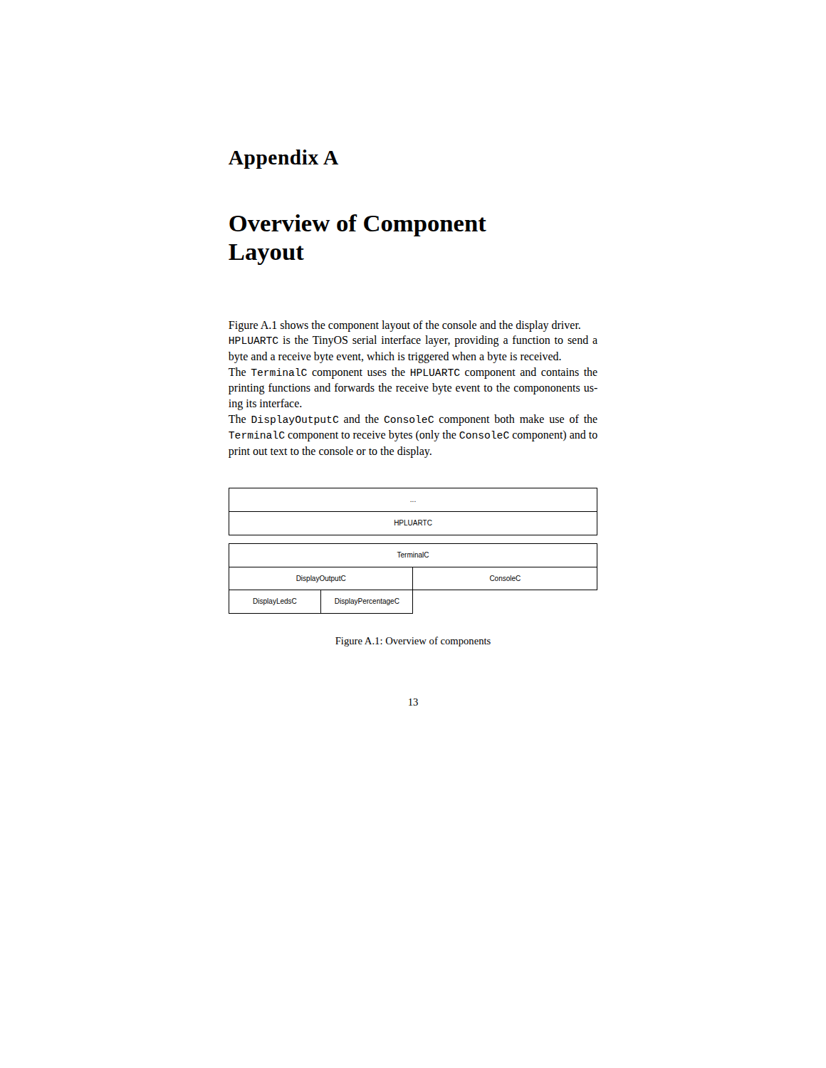Appendix A
Overview of Component
Layout
Figure A.1 shows the component layout of the console and the display driver.
HPLUARTC is the TinyOS serial interface layer, providing a function to send a byte and a receive byte event, which is triggered when a byte is received.
The TerminalC component uses the HPLUARTC component and contains the printing functions and forwards the receive byte event to the compononents using its interface.
The DisplayOutputC and the ConsoleC component both make use of the TerminalC component to receive bytes (only the ConsoleC component) and to print out text to the console or to the display.
| ... |
| HPLUARTC |
| TerminalC |
| DisplayOutputC | ConsoleC |
| DisplayLedsC | DisplayPercentageC | | |
Figure A.1: Overview of components
13